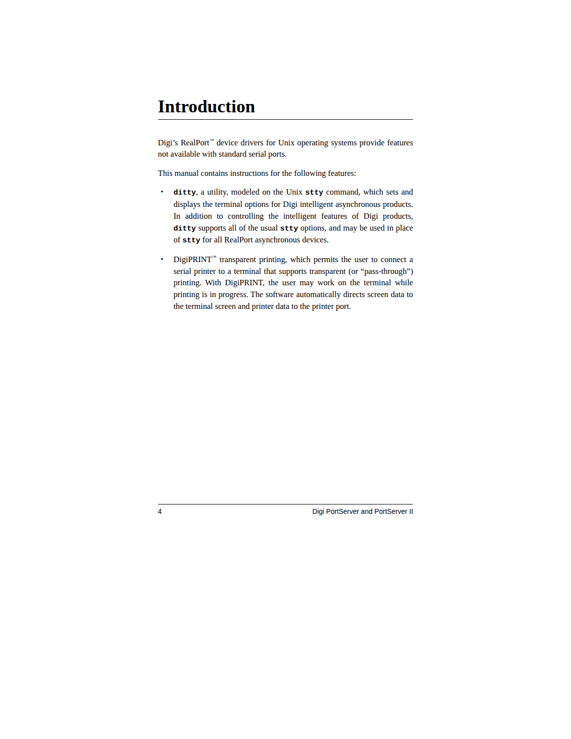Introduction
Digi’s RealPort™ device drivers for Unix operating systems provide features not available with standard serial ports.
This manual contains instructions for the following features:
ditty, a utility, modeled on the Unix stty command, which sets and displays the terminal options for Digi intelligent asynchronous products. In addition to controlling the intelligent features of Digi products, ditty supports all of the usual stty options, and may be used in place of stty for all RealPort asynchronous devices.
DigiPRINT™ transparent printing, which permits the user to connect a serial printer to a terminal that supports transparent (or “pass-through”) printing. With DigiPRINT, the user may work on the terminal while printing is in progress. The software automatically directs screen data to the terminal screen and printer data to the printer port.
4 Digi PortServer and PortServer II